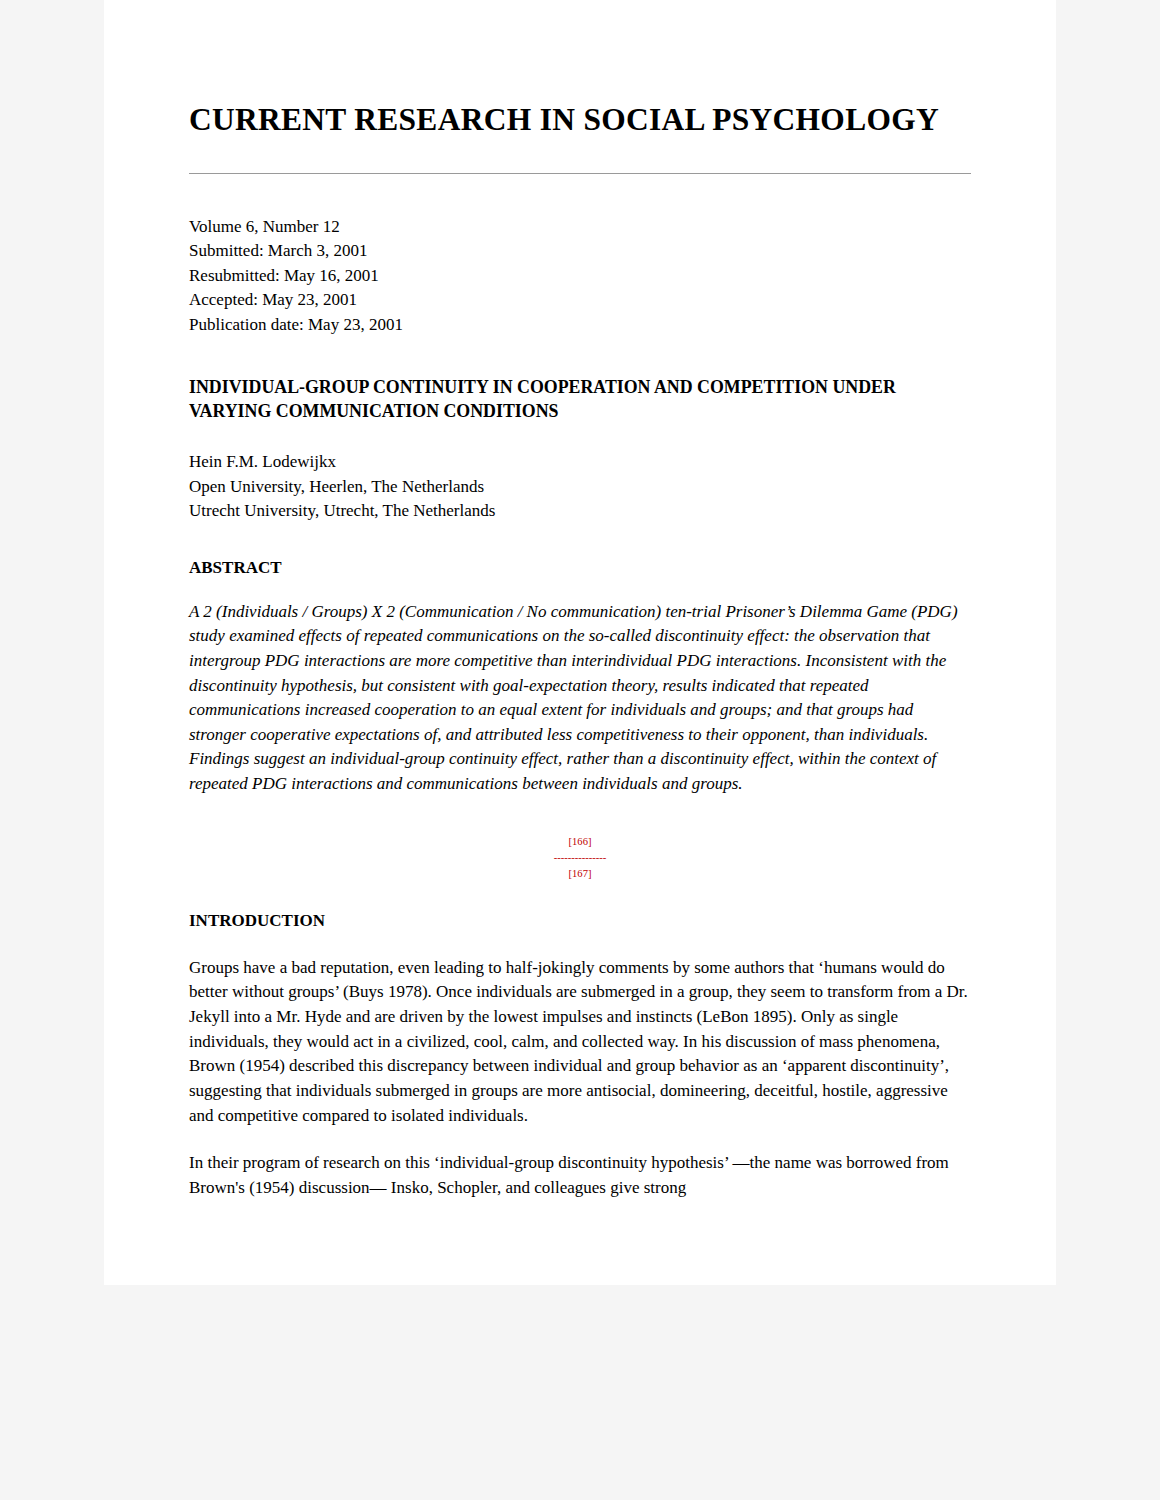CURRENT RESEARCH IN SOCIAL PSYCHOLOGY
Volume 6, Number 12
Submitted: March 3, 2001
Resubmitted: May 16, 2001
Accepted: May 23, 2001
Publication date: May 23, 2001
Individual-Group Continuity in Cooperation and Competition Under Varying Communication Conditions
Hein F.M. Lodewijkx
Open University, Heerlen, The Netherlands
Utrecht University, Utrecht, The Netherlands
ABSTRACT
A 2 (Individuals / Groups) X 2 (Communication / No communication) ten-trial Prisoner’s Dilemma Game (PDG) study examined effects of repeated communications on the so-called discontinuity effect: the observation that intergroup PDG interactions are more competitive than interindividual PDG interactions. Inconsistent with the discontinuity hypothesis, but consistent with goal-expectation theory, results indicated that repeated communications increased cooperation to an equal extent for individuals and groups; and that groups had stronger cooperative expectations of, and attributed less competitiveness to their opponent, than individuals. Findings suggest an individual-group continuity effect, rather than a discontinuity effect, within the context of repeated PDG interactions and communications between individuals and groups.
[166] --------------- [167]
INTRODUCTION
Groups have a bad reputation, even leading to half-jokingly comments by some authors that ‘humans would do better without groups’ (Buys 1978). Once individuals are submerged in a group, they seem to transform from a Dr. Jekyll into a Mr. Hyde and are driven by the lowest impulses and instincts (LeBon 1895). Only as single individuals, they would act in a civilized, cool, calm, and collected way. In his discussion of mass phenomena, Brown (1954) described this discrepancy between individual and group behavior as an ‘apparent discontinuity’, suggesting that individuals submerged in groups are more antisocial, domineering, deceitful, hostile, aggressive and competitive compared to isolated individuals.
In their program of research on this ‘individual-group discontinuity hypothesis’ —the name was borrowed from Brown's (1954) discussion— Insko, Schopler, and colleagues give strong